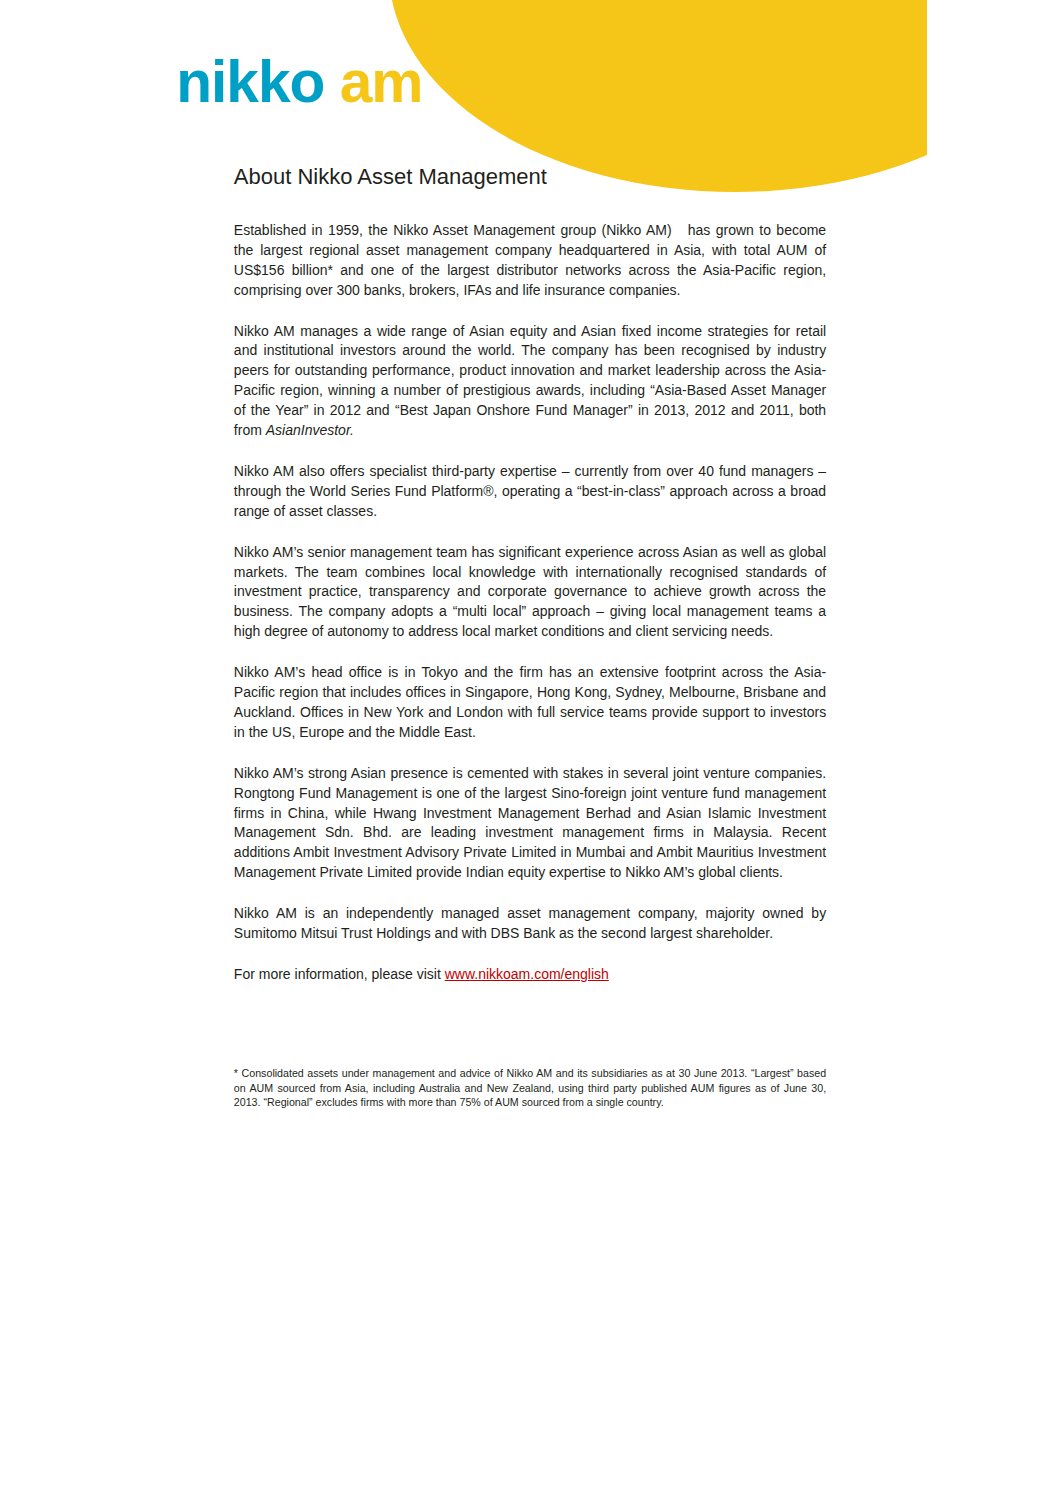nikko am
About Nikko Asset Management
Established in 1959, the Nikko Asset Management group (Nikko AM) has grown to become the largest regional asset management company headquartered in Asia, with total AUM of US$156 billion* and one of the largest distributor networks across the Asia-Pacific region, comprising over 300 banks, brokers, IFAs and life insurance companies.
Nikko AM manages a wide range of Asian equity and Asian fixed income strategies for retail and institutional investors around the world. The company has been recognised by industry peers for outstanding performance, product innovation and market leadership across the Asia-Pacific region, winning a number of prestigious awards, including “Asia-Based Asset Manager of the Year” in 2012 and “Best Japan Onshore Fund Manager” in 2013, 2012 and 2011, both from AsianInvestor.
Nikko AM also offers specialist third-party expertise – currently from over 40 fund managers – through the World Series Fund Platform®, operating a “best-in-class” approach across a broad range of asset classes.
Nikko AM’s senior management team has significant experience across Asian as well as global markets. The team combines local knowledge with internationally recognised standards of investment practice, transparency and corporate governance to achieve growth across the business. The company adopts a “multi local” approach – giving local management teams a high degree of autonomy to address local market conditions and client servicing needs.
Nikko AM’s head office is in Tokyo and the firm has an extensive footprint across the Asia-Pacific region that includes offices in Singapore, Hong Kong, Sydney, Melbourne, Brisbane and Auckland. Offices in New York and London with full service teams provide support to investors in the US, Europe and the Middle East.
Nikko AM’s strong Asian presence is cemented with stakes in several joint venture companies. Rongtong Fund Management is one of the largest Sino-foreign joint venture fund management firms in China, while Hwang Investment Management Berhad and Asian Islamic Investment Management Sdn. Bhd. are leading investment management firms in Malaysia. Recent additions Ambit Investment Advisory Private Limited in Mumbai and Ambit Mauritius Investment Management Private Limited provide Indian equity expertise to Nikko AM’s global clients.
Nikko AM is an independently managed asset management company, majority owned by Sumitomo Mitsui Trust Holdings and with DBS Bank as the second largest shareholder.
For more information, please visit www.nikkoam.com/english
* Consolidated assets under management and advice of Nikko AM and its subsidiaries as at 30 June 2013. “Largest” based on AUM sourced from Asia, including Australia and New Zealand, using third party published AUM figures as of June 30, 2013. “Regional” excludes firms with more than 75% of AUM sourced from a single country.